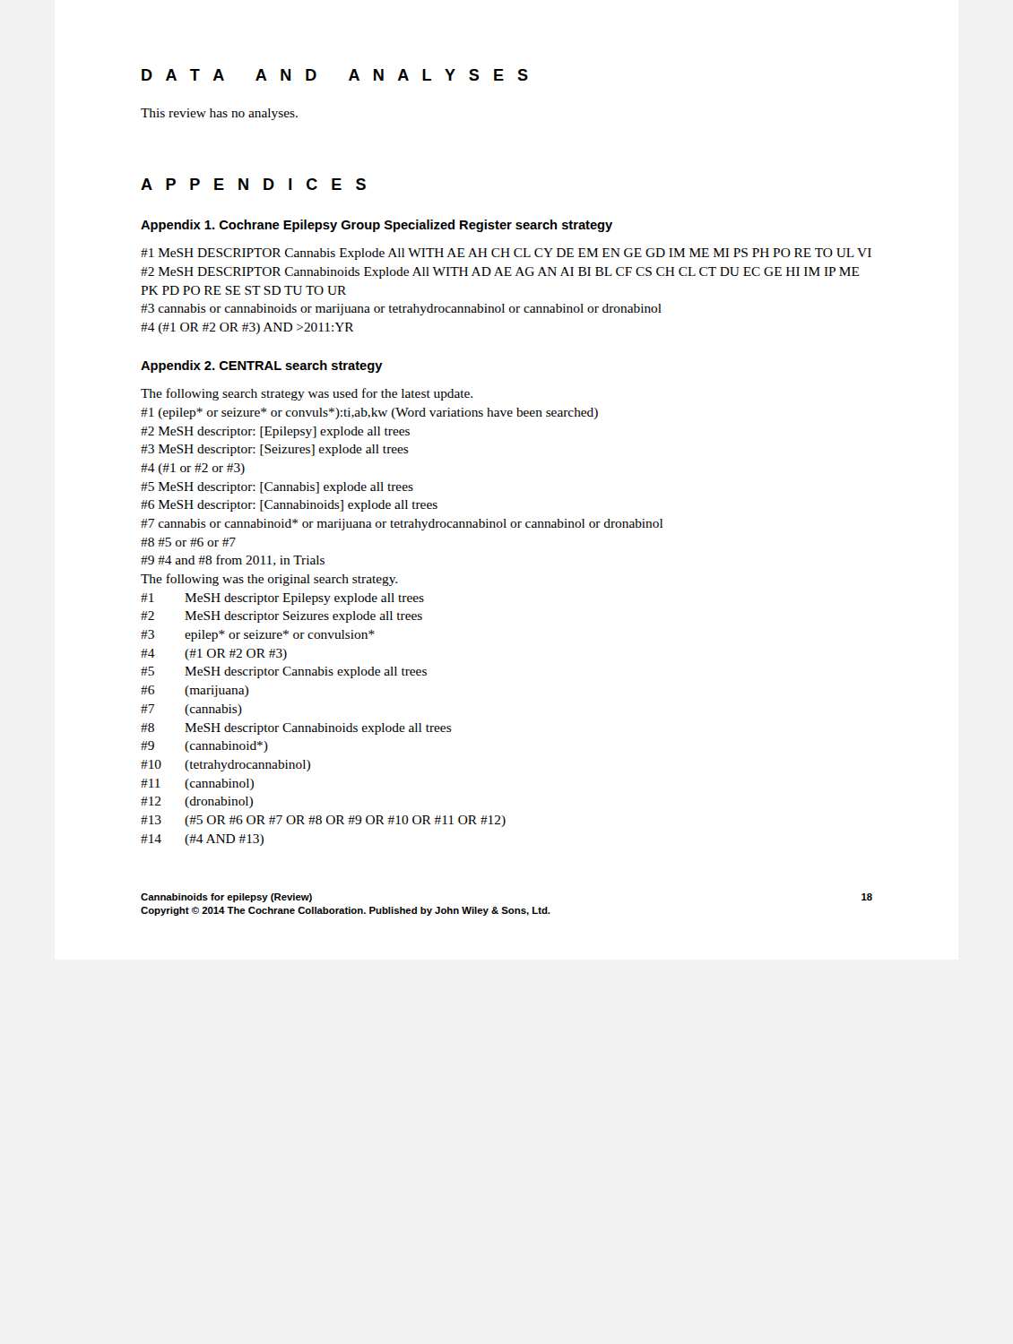D A T A A N D A N A L Y S E S
This review has no analyses.
A P P E N D I C E S
Appendix 1. Cochrane Epilepsy Group Specialized Register search strategy
#1 MeSH DESCRIPTOR Cannabis Explode All WITH AE AH CH CL CY DE EM EN GE GD IM ME MI PS PH PO RE TO UL VI
#2 MeSH DESCRIPTOR Cannabinoids Explode All WITH AD AE AG AN AI BI BL CF CS CH CL CT DU EC GE HI IM IP ME PK PD PO RE SE ST SD TU TO UR
#3 cannabis or cannabinoids or marijuana or tetrahydrocannabinol or cannabinol or dronabinol
#4 (#1 OR #2 OR #3) AND >2011:YR
Appendix 2. CENTRAL search strategy
The following search strategy was used for the latest update.
#1 (epilep* or seizure* or convuls*):ti,ab,kw (Word variations have been searched)
#2 MeSH descriptor: [Epilepsy] explode all trees
#3 MeSH descriptor: [Seizures] explode all trees
#4 (#1 or #2 or #3)
#5 MeSH descriptor: [Cannabis] explode all trees
#6 MeSH descriptor: [Cannabinoids] explode all trees
#7 cannabis or cannabinoid* or marijuana or tetrahydrocannabinol or cannabinol or dronabinol
#8 #5 or #6 or #7
#9 #4 and #8 from 2011, in Trials
The following was the original search strategy.
#1 MeSH descriptor Epilepsy explode all trees
#2 MeSH descriptor Seizures explode all trees
#3epilep* or seizure* or convulsion*
#4(#1 OR #2 OR #3)
#5 MeSH descriptor Cannabis explode all trees
#6(marijuana)
#7(cannabis)
#8 MeSH descriptor Cannabinoids explode all trees
#9(cannabinoid*)
#10(tetrahydrocannabinol)
#11(cannabinol)
#12(dronabinol)
#13(#5 OR #6 OR #7 OR #8 OR #9 OR #10 OR #11 OR #12)
#14(#4 AND #13)
Cannabinoids for epilepsy (Review) 18
Copyright © 2014 The Cochrane Collaboration. Published by John Wiley & Sons, Ltd.